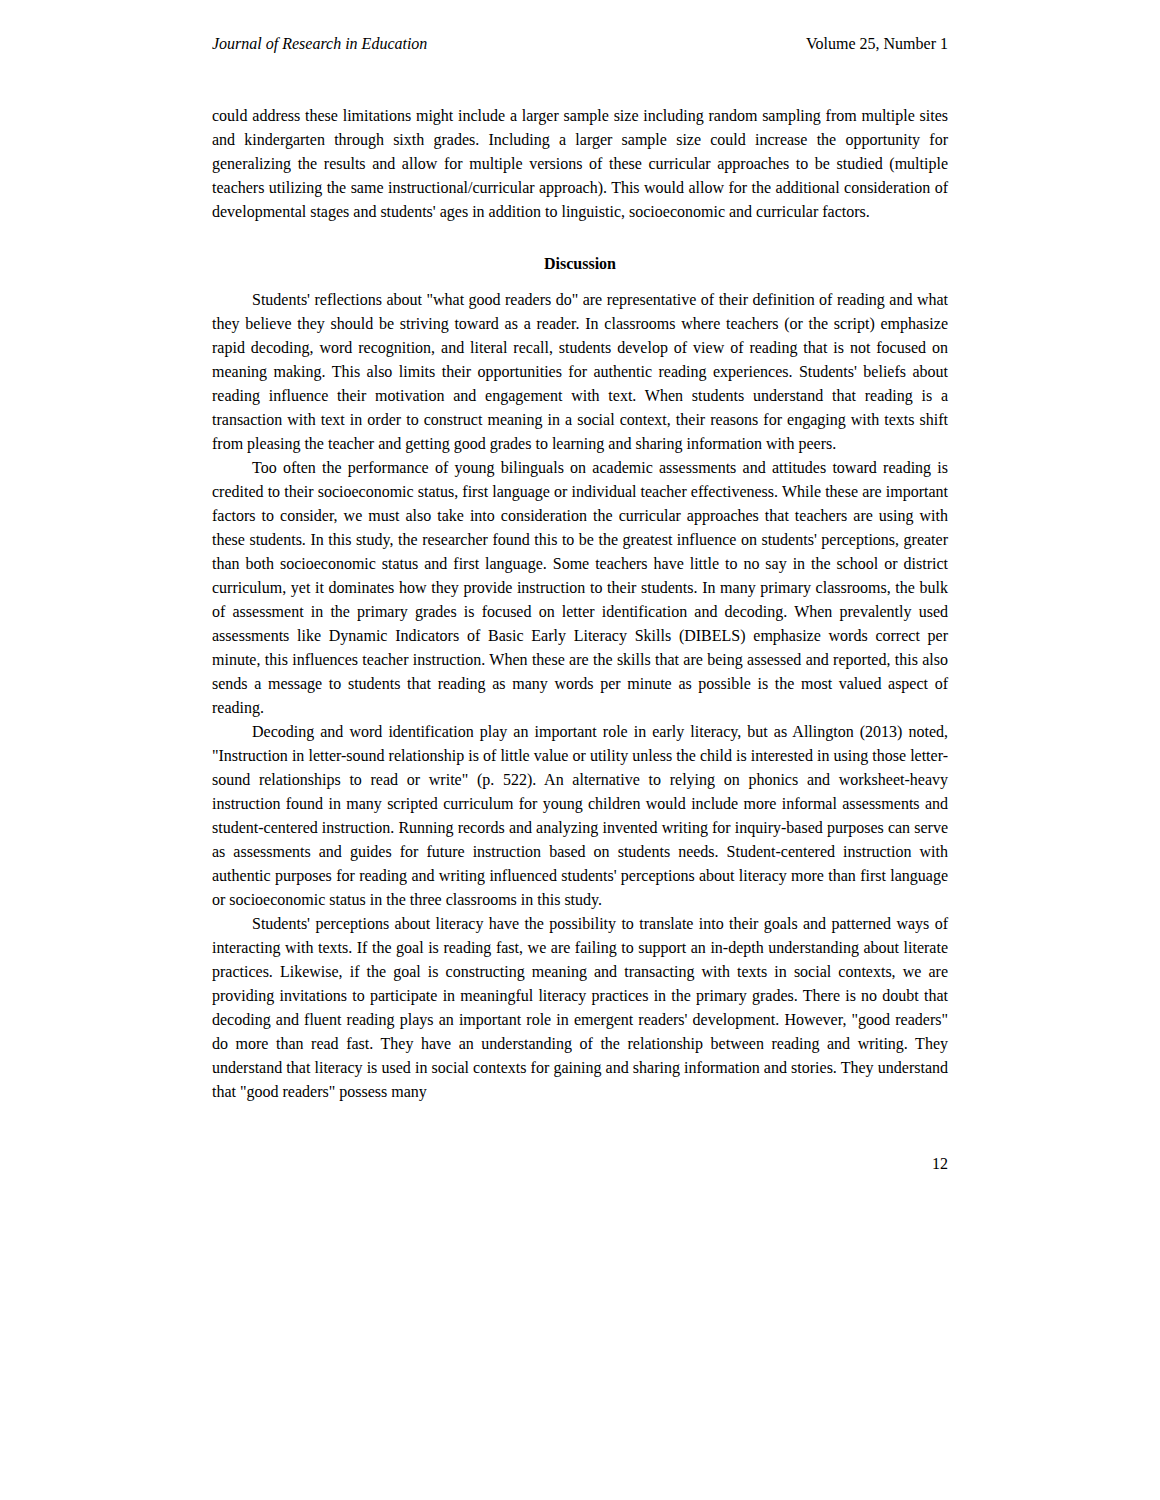Journal of Research in Education Volume 25, Number 1
could address these limitations might include a larger sample size including random sampling from multiple sites and kindergarten through sixth grades. Including a larger sample size could increase the opportunity for generalizing the results and allow for multiple versions of these curricular approaches to be studied (multiple teachers utilizing the same instructional/curricular approach). This would allow for the additional consideration of developmental stages and students' ages in addition to linguistic, socioeconomic and curricular factors.
Discussion
Students' reflections about "what good readers do" are representative of their definition of reading and what they believe they should be striving toward as a reader. In classrooms where teachers (or the script) emphasize rapid decoding, word recognition, and literal recall, students develop of view of reading that is not focused on meaning making. This also limits their opportunities for authentic reading experiences. Students' beliefs about reading influence their motivation and engagement with text. When students understand that reading is a transaction with text in order to construct meaning in a social context, their reasons for engaging with texts shift from pleasing the teacher and getting good grades to learning and sharing information with peers.
Too often the performance of young bilinguals on academic assessments and attitudes toward reading is credited to their socioeconomic status, first language or individual teacher effectiveness. While these are important factors to consider, we must also take into consideration the curricular approaches that teachers are using with these students. In this study, the researcher found this to be the greatest influence on students' perceptions, greater than both socioeconomic status and first language. Some teachers have little to no say in the school or district curriculum, yet it dominates how they provide instruction to their students. In many primary classrooms, the bulk of assessment in the primary grades is focused on letter identification and decoding. When prevalently used assessments like Dynamic Indicators of Basic Early Literacy Skills (DIBELS) emphasize words correct per minute, this influences teacher instruction. When these are the skills that are being assessed and reported, this also sends a message to students that reading as many words per minute as possible is the most valued aspect of reading.
Decoding and word identification play an important role in early literacy, but as Allington (2013) noted, "Instruction in letter-sound relationship is of little value or utility unless the child is interested in using those letter-sound relationships to read or write" (p. 522). An alternative to relying on phonics and worksheet-heavy instruction found in many scripted curriculum for young children would include more informal assessments and student-centered instruction. Running records and analyzing invented writing for inquiry-based purposes can serve as assessments and guides for future instruction based on students needs. Student-centered instruction with authentic purposes for reading and writing influenced students' perceptions about literacy more than first language or socioeconomic status in the three classrooms in this study.
Students' perceptions about literacy have the possibility to translate into their goals and patterned ways of interacting with texts. If the goal is reading fast, we are failing to support an in-depth understanding about literate practices. Likewise, if the goal is constructing meaning and transacting with texts in social contexts, we are providing invitations to participate in meaningful literacy practices in the primary grades. There is no doubt that decoding and fluent reading plays an important role in emergent readers' development. However, "good readers" do more than read fast. They have an understanding of the relationship between reading and writing. They understand that literacy is used in social contexts for gaining and sharing information and stories. They understand that "good readers" possess many
12